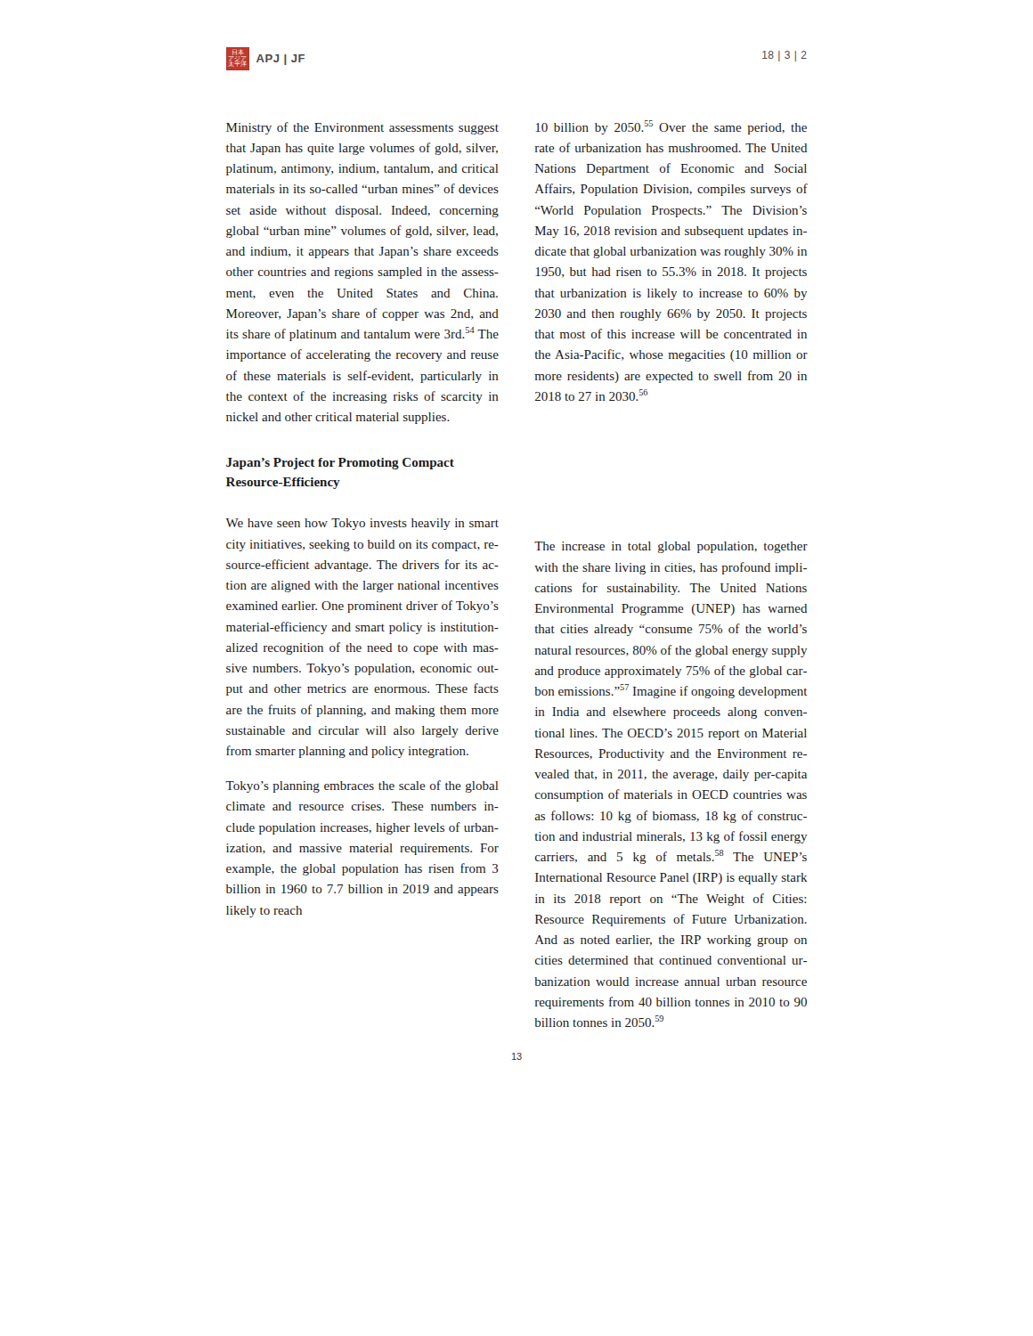日本
アジア
太平洋
APJ | JF
18 | 3 | 2
Ministry of the Environment assessments suggest that Japan has quite large volumes of gold, silver, platinum, antimony, indium, tantalum, and critical materials in its so-called “urban mines” of devices set aside without disposal. Indeed, concerning global “urban mine” volumes of gold, silver, lead, and indium, it appears that Japan’s share exceeds other countries and regions sampled in the assessment, even the United States and China. Moreover, Japan’s share of copper was 2nd, and its share of platinum and tantalum were 3rd.54 The importance of accelerating the recovery and reuse of these materials is self-evident, particularly in the context of the increasing risks of scarcity in nickel and other critical material supplies.
Japan’s Project for Promoting Compact Resource-Efficiency
We have seen how Tokyo invests heavily in smart city initiatives, seeking to build on its compact, resource-efficient advantage. The drivers for its action are aligned with the larger national incentives examined earlier. One prominent driver of Tokyo’s material-efficiency and smart policy is institutionalized recognition of the need to cope with massive numbers. Tokyo’s population, economic output and other metrics are enormous. These facts are the fruits of planning, and making them more sustainable and circular will also largely derive from smarter planning and policy integration.
Tokyo’s planning embraces the scale of the global climate and resource crises. These numbers include population increases, higher levels of urbanization, and massive material requirements. For example, the global population has risen from 3 billion in 1960 to 7.7 billion in 2019 and appears likely to reach
10 billion by 2050.55 Over the same period, the rate of urbanization has mushroomed. The United Nations Department of Economic and Social Affairs, Population Division, compiles surveys of “World Population Prospects.” The Division’s May 16, 2018 revision and subsequent updates indicate that global urbanization was roughly 30% in 1950, but had risen to 55.3% in 2018. It projects that urbanization is likely to increase to 60% by 2030 and then roughly 66% by 2050. It projects that most of this increase will be concentrated in the Asia-Pacific, whose megacities (10 million or more residents) are expected to swell from 20 in 2018 to 27 in 2030.56
The increase in total global population, together with the share living in cities, has profound implications for sustainability. The United Nations Environmental Programme (UNEP) has warned that cities already “consume 75% of the world’s natural resources, 80% of the global energy supply and produce approximately 75% of the global carbon emissions.”57 Imagine if ongoing development in India and elsewhere proceeds along conventional lines. The OECD’s 2015 report on Material Resources, Productivity and the Environment revealed that, in 2011, the average, daily per-capita consumption of materials in OECD countries was as follows: 10 kg of biomass, 18 kg of construction and industrial minerals, 13 kg of fossil energy carriers, and 5 kg of metals.58 The UNEP’s International Resource Panel (IRP) is equally stark in its 2018 report on “The Weight of Cities: Resource Requirements of Future Urbanization. And as noted earlier, the IRP working group on cities determined that continued conventional urbanization would increase annual urban resource requirements from 40 billion tonnes in 2010 to 90 billion tonnes in 2050.59
13